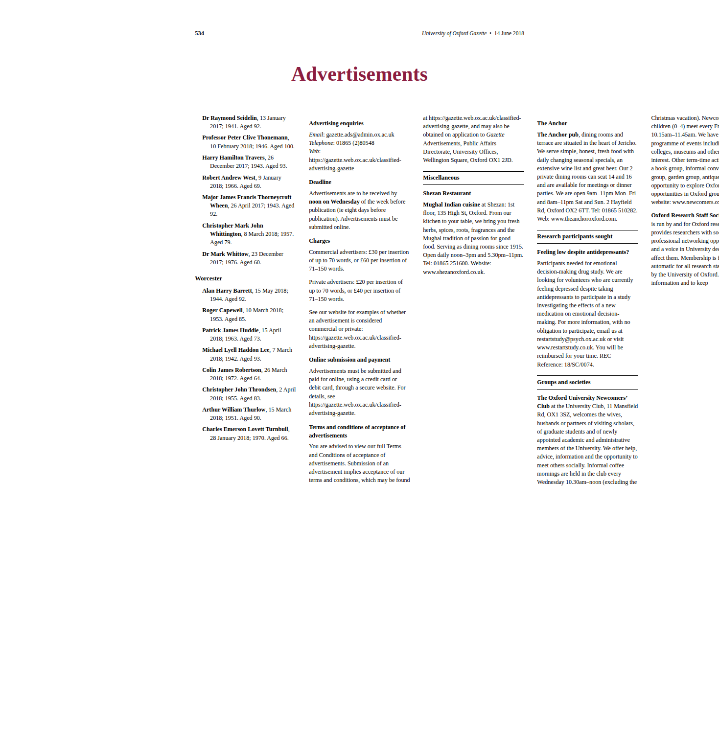534 University of Oxford Gazette • 14 June 2018
Advertisements
Dr Raymond Seidelin, 13 January 2017; 1941. Aged 92.
Professor Peter Clive Thonemann, 10 February 2018; 1946. Aged 100.
Harry Hamilton Travers, 26 December 2017; 1943. Aged 93.
Robert Andrew West, 9 January 2018; 1966. Aged 69.
Major James Francis Thorneycroft Wheen, 26 April 2017; 1943. Aged 92.
Christopher Mark John Whittington, 8 March 2018; 1957. Aged 79.
Dr Mark Whittow, 23 December 2017; 1976. Aged 60.
Worcester
Alan Harry Barrett, 15 May 2018; 1944. Aged 92.
Roger Capewell, 10 March 2018; 1953. Aged 85.
Patrick James Huddie, 15 April 2018; 1963. Aged 73.
Michael Lyell Haddon Lee, 7 March 2018; 1942. Aged 93.
Colin James Robertson, 26 March 2018; 1972. Aged 64.
Christopher John Throndsen, 2 April 2018; 1955. Aged 83.
Arthur William Thurlow, 15 March 2018; 1951. Aged 90.
Charles Emerson Lovett Turnbull, 28 January 2018; 1970. Aged 66.
Advertising enquiries
Email: gazette.ads@admin.ox.ac.uk
Telephone: 01865 (2)80548
Web: https://gazette.web.ox.ac.uk/classified-advertising-gazette
Deadline
Advertisements are to be received by noon on Wednesday of the week before publication (ie eight days before publication). Advertisements must be submitted online.
Charges
Commercial advertisers: £30 per insertion of up to 70 words, or £60 per insertion of 71–150 words.
Private advertisers: £20 per insertion of up to 70 words, or £40 per insertion of 71–150 words.
See our website for examples of whether an advertisement is considered commercial or private: https://gazette.web.ox.ac.uk/classified-advertising-gazette.
Online submission and payment
Advertisements must be submitted and paid for online, using a credit card or debit card, through a secure website. For details, see https://gazette.web.ox.ac.uk/classified-advertising-gazette.
Terms and conditions of acceptance of advertisements
You are advised to view our full Terms and Conditions of acceptance of advertisements. Submission of an advertisement implies acceptance of our terms and conditions, which may be found at https://gazette.web.ox.ac.uk/classified-advertising-gazette, and may also be obtained on application to Gazette Advertisements, Public Affairs Directorate, University Offices, Wellington Square, Oxford OX1 2JD.
Miscellaneous
Shezan Restaurant
Mughal Indian cuisine at Shezan: 1st floor, 135 High St, Oxford. From our kitchen to your table, we bring you fresh herbs, spices, roots, fragrances and the Mughal tradition of passion for good food. Serving as dining rooms since 1915. Open daily noon–3pm and 5.30pm–11pm. Tel: 01865 251600. Website: www.shezanoxford.co.uk.
The Anchor
The Anchor pub, dining rooms and terrace are situated in the heart of Jericho. We serve simple, honest, fresh food with daily changing seasonal specials, an extensive wine list and great beer. Our 2 private dining rooms can seat 14 and 16 and are available for meetings or dinner parties. We are open 9am–11pm Mon–Fri and 8am–11pm Sat and Sun. 2 Hayfield Rd, Oxford OX2 6TT. Tel: 01865 510282. Web: www.theanchoroxford.com.
Research participants sought
Feeling low despite antidepressants?
Participants needed for emotional decision-making drug study. We are looking for volunteers who are currently feeling depressed despite taking antidepressants to participate in a study investigating the effects of a new medication on emotional decision-making. For more information, with no obligation to participate, email us at restartstudy@psych.ox.ac.uk or visit www.restartstudy.co.uk. You will be reimbursed for your time. REC Reference: 18/SC/0074.
Groups and societies
The Oxford University Newcomers’ Club at the University Club, 11 Mansfield Rd, OX1 3SZ, welcomes the wives, husbands or partners of visiting scholars, of graduate students and of newly appointed academic and administrative members of the University. We offer help, advice, information and the opportunity to meet others socially. Informal coffee mornings are held in the club every Wednesday 10.30am–noon (excluding the Christmas vacation). Newcomers with children (0–4) meet every Fri in term 10.15am–11.45am. We have a large programme of events including tours of colleges, museums and other places of interest. Other term-time activities include a book group, informal conversation group, garden group, antiques group, opportunity to explore Oxfordshire and an opportunities in Oxford group. Visit our website: www.newcomers.ox.ac.uk.
Oxford Research Staff Society (OxRSS) is run by and for Oxford research staff. It provides researchers with social and professional networking opportunities, and a voice in University decisions that affect them. Membership is free and automatic for all research staff employed by the University of Oxford. For more information and to keep